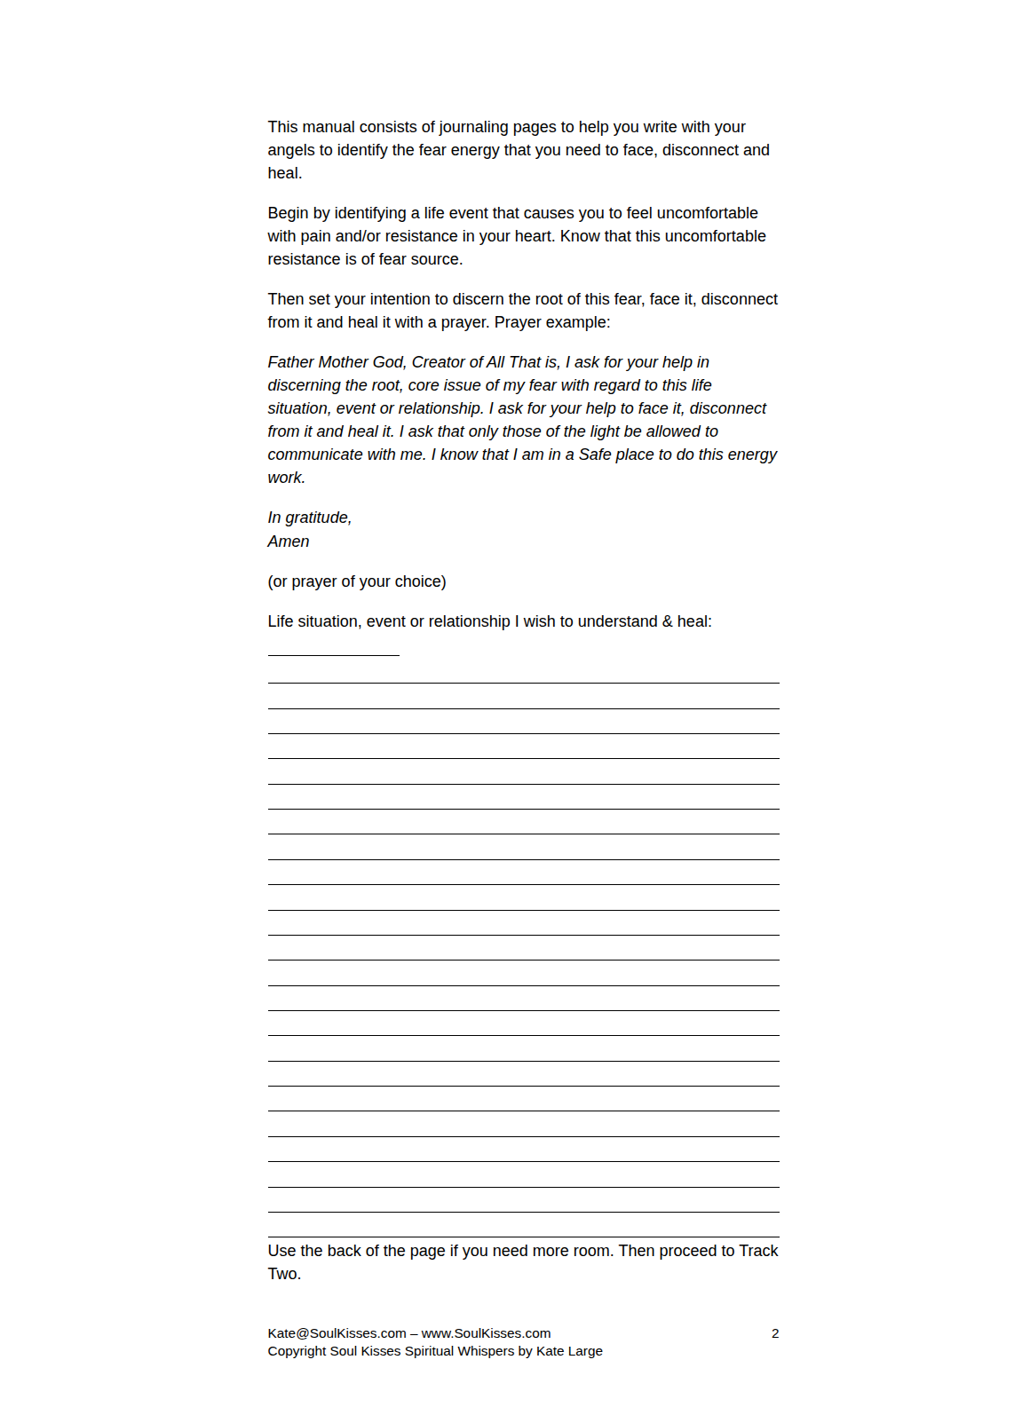This manual consists of journaling pages to help you write with your angels to identify the fear energy that you need to face, disconnect and heal.
Begin by identifying a life event that causes you to feel uncomfortable with pain and/or resistance in your heart. Know that this uncomfortable resistance is of fear source.
Then set your intention to discern the root of this fear, face it, disconnect from it and heal it with a prayer. Prayer example:
Father Mother God, Creator of All That is, I ask for your help in discerning the root, core issue of my fear with regard to this life situation, event or relationship. I ask for your help to face it, disconnect from it and heal it. I ask that only those of the light be allowed to communicate with me. I know that I am in a Safe place to do this energy work.
In gratitude,
Amen
(or prayer of your choice)
Life situation, event or relationship I wish to understand & heal:
Use the back of the page if you need more room. Then proceed to Track Two.
Kate@SoulKisses.com – www.SoulKisses.com Copyright Soul Kisses Spiritual Whispers by Kate Large
2